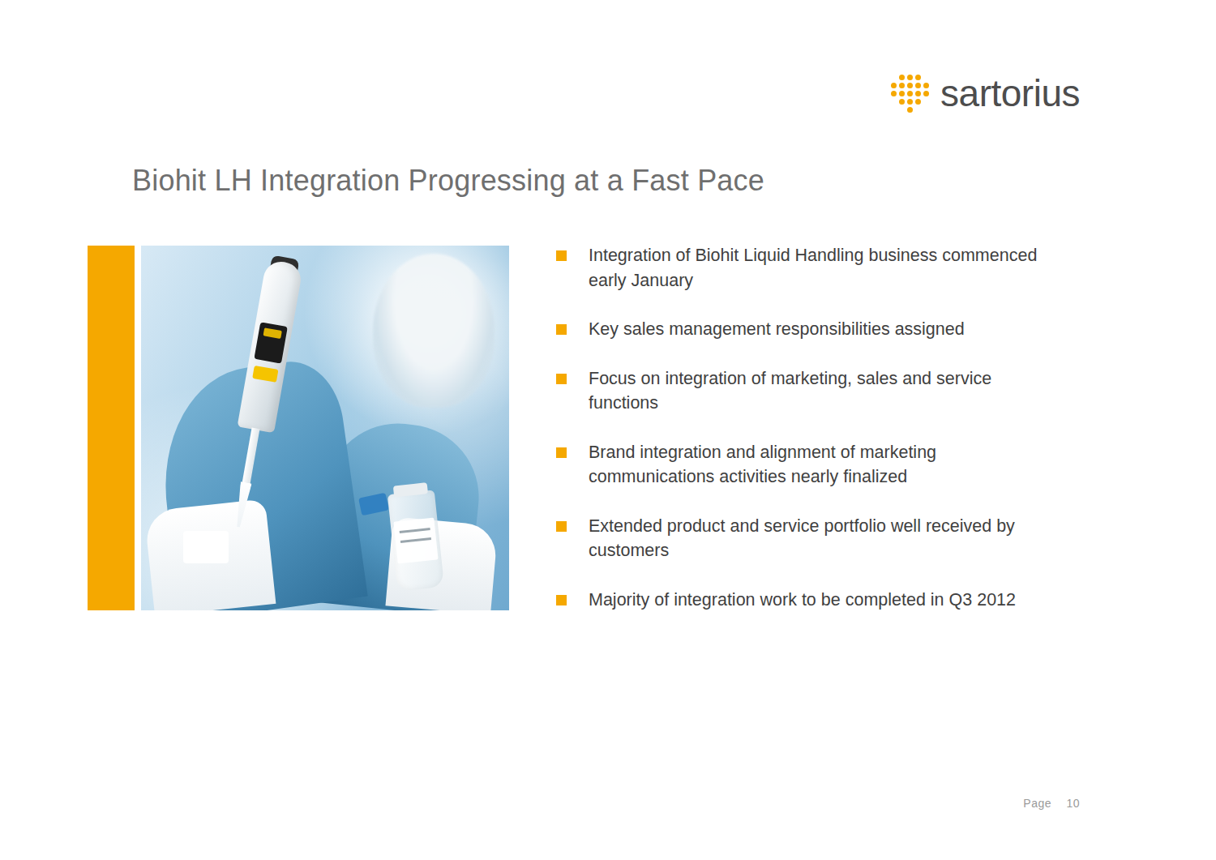sartorius
Biohit LH Integration Progressing at a Fast Pace
Integration of Biohit Liquid Handling business commenced early January
Key sales management responsibilities assigned
Focus on integration of marketing, sales and service functions
Brand integration and alignment of marketing communications activities nearly finalized
Extended product and service portfolio well received by customers
Majority of integration work to be completed in Q3 2012
Page 10